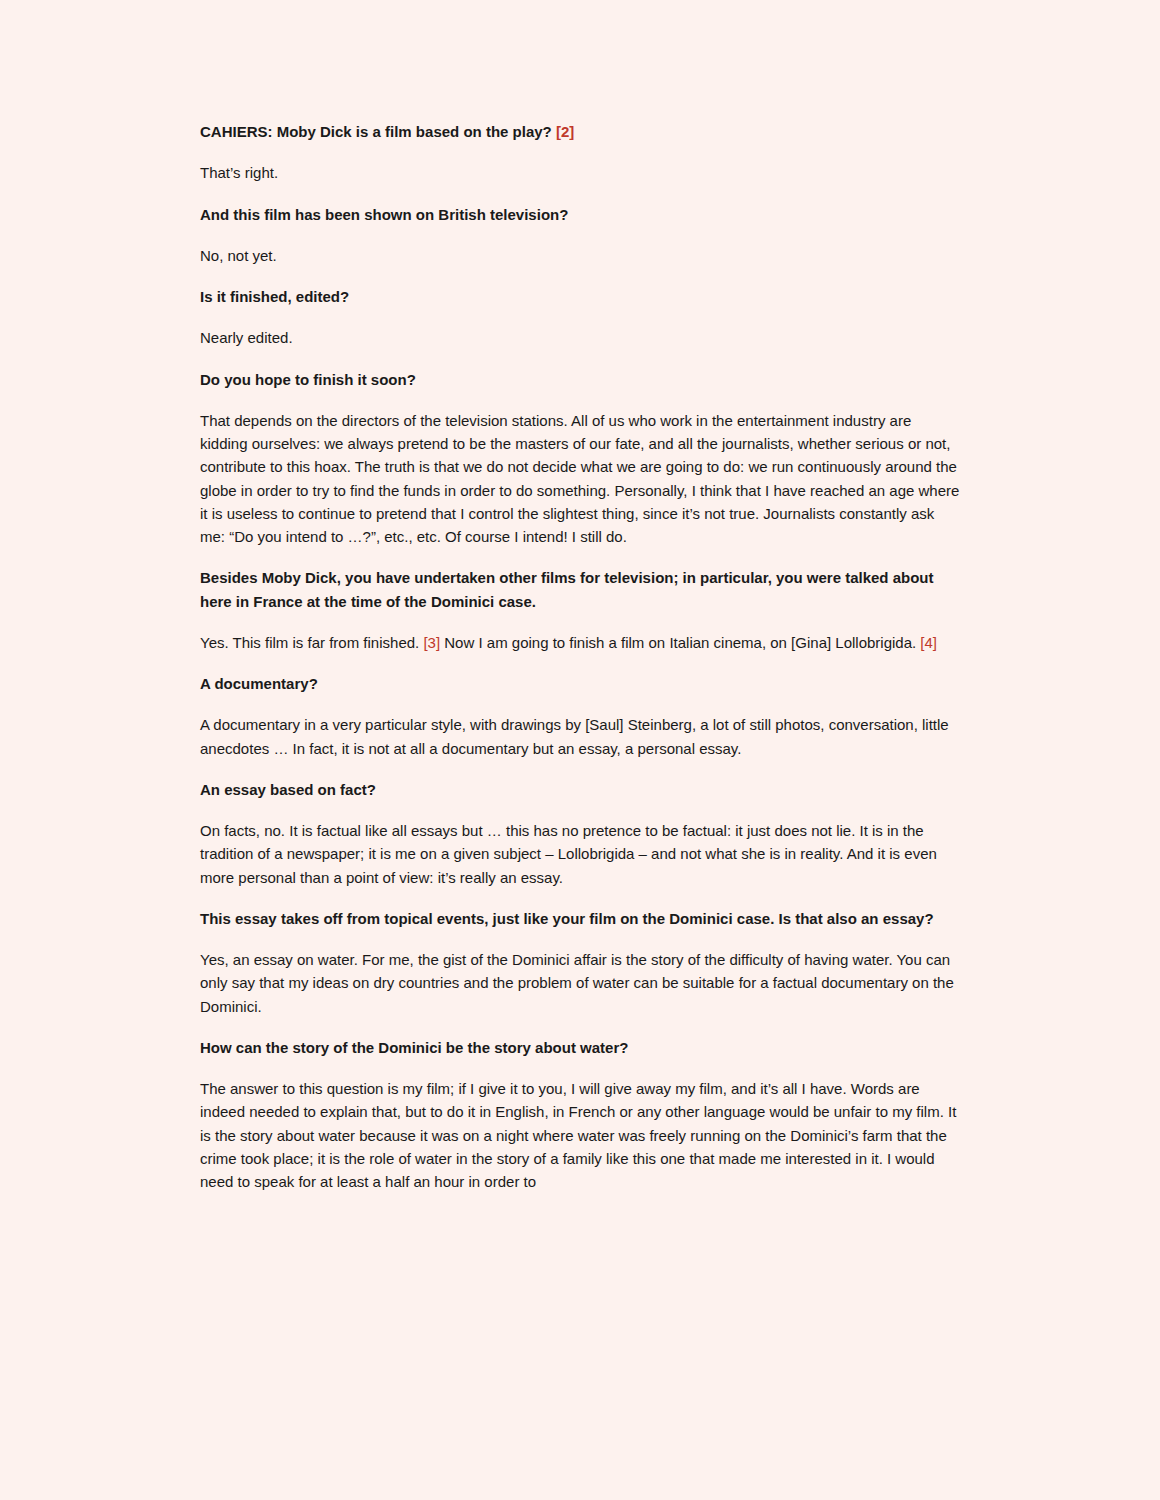CAHIERS: Moby Dick is a film based on the play? [2]
That’s right.
And this film has been shown on British television?
No, not yet.
Is it finished, edited?
Nearly edited.
Do you hope to finish it soon?
That depends on the directors of the television stations. All of us who work in the entertainment industry are kidding ourselves: we always pretend to be the masters of our fate, and all the journalists, whether serious or not, contribute to this hoax. The truth is that we do not decide what we are going to do: we run continuously around the globe in order to try to find the funds in order to do something. Personally, I think that I have reached an age where it is useless to continue to pretend that I control the slightest thing, since it’s not true. Journalists constantly ask me: “Do you intend to …?”, etc., etc. Of course I intend! I still do.
Besides Moby Dick, you have undertaken other films for television; in particular, you were talked about here in France at the time of the Dominici case.
Yes. This film is far from finished. [3] Now I am going to finish a film on Italian cinema, on [Gina] Lollobrigida. [4]
A documentary?
A documentary in a very particular style, with drawings by [Saul] Steinberg, a lot of still photos, conversation, little anecdotes … In fact, it is not at all a documentary but an essay, a personal essay.
An essay based on fact?
On facts, no. It is factual like all essays but … this has no pretence to be factual: it just does not lie. It is in the tradition of a newspaper; it is me on a given subject – Lollobrigida – and not what she is in reality. And it is even more personal than a point of view: it’s really an essay.
This essay takes off from topical events, just like your film on the Dominici case. Is that also an essay?
Yes, an essay on water. For me, the gist of the Dominici affair is the story of the difficulty of having water. You can only say that my ideas on dry countries and the problem of water can be suitable for a factual documentary on the Dominici.
How can the story of the Dominici be the story about water?
The answer to this question is my film; if I give it to you, I will give away my film, and it’s all I have. Words are indeed needed to explain that, but to do it in English, in French or any other language would be unfair to my film. It is the story about water because it was on a night where water was freely running on the Dominici’s farm that the crime took place; it is the role of water in the story of a family like this one that made me interested in it. I would need to speak for at least a half an hour in order to